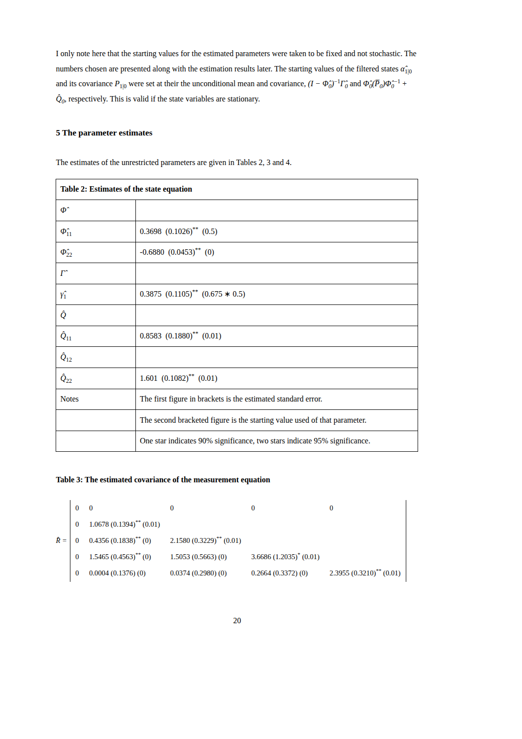I only note here that the starting values for the estimated parameters were taken to be fixed and not stochastic. The numbers chosen are presented along with the estimation results later. The starting values of the filtered states α̂1|0 and its covariance P1|0 were set at their the unconditional mean and covariance, (I − Φ̂0)−1Γ̂0 and Φ̂0(P̅0)Φ̂0−1 + Q̂0, respectively. This is valid if the state variables are stationary.
5 The parameter estimates
The estimates of the unrestricted parameters are given in Tables 2, 3 and 4.
| Table 2: Estimates of the state equation |
| Φ̂ | |
| Φ̂ 11 | 0.3698 (0.1026) ** (0.5) |
| Φ̂ 22 | -0.6880 (0.0453) ** (0) |
| Γ̂ | |
| γ̂ 1 | 0.3875 (0.1105) ** (0.675 ∗ 0.5) |
| Q̂ | |
| Q̂ 11 | 0.8583 (0.1880) ** (0.01) |
| Q̂ 12 | |
| Q̂ 22 | 1.601 (0.1082) ** (0.01) |
| Notes | The first figure in brackets is the estimated standard error. |
| | The second bracketed figure is the starting value used of that parameter. |
| | One star indicates 90% significance, two stars indicate 95% significance. |
Table 3: The estimated covariance of the measurement equation
R̂ =
| 0 | 0 | 0 | 0 | 0 |
| 0 | 1.0678 (0.1394) ** (0.01) | | | |
| 0 | 0.4356 (0.1838) ** (0) | 2.1580 (0.3229) ** (0.01) | | |
| 0 | 1.5465 (0.4563) ** (0) | 1.5053 (0.5663) (0) | 3.6686 (1.2035) * (0.01) | |
| 0 | 0.0004 (0.1376) (0) | 0.0374 (0.2980) (0) | 0.2664 (0.3372) (0) | 2.3955 (0.3210) ** (0.01) |
20